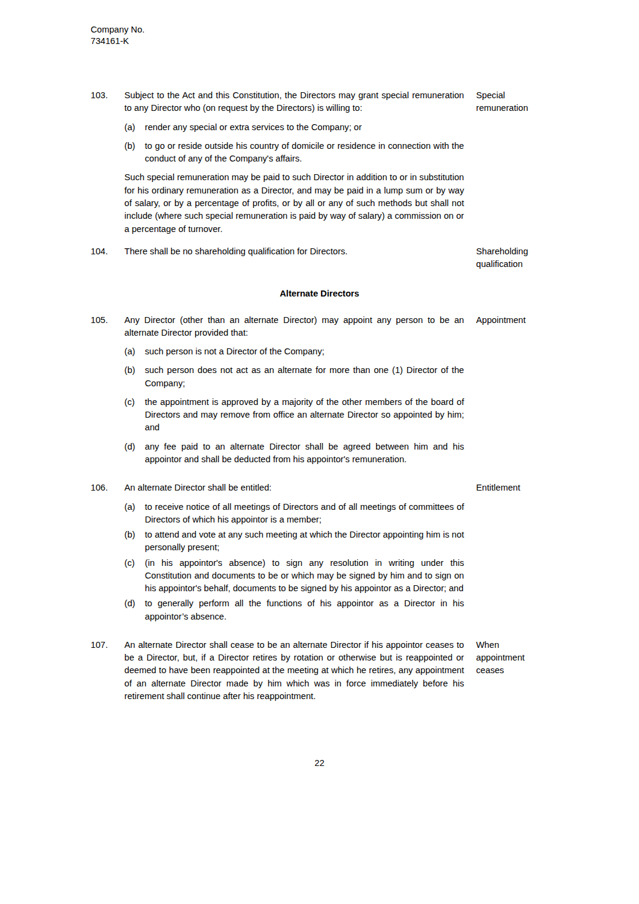Company No.
734161-K
103.
Subject to the Act and this Constitution, the Directors may grant special remuneration to any Director who (on request by the Directors) is willing to:
(a) render any special or extra services to the Company; or
(b) to go or reside outside his country of domicile or residence in connection with the conduct of any of the Company's affairs.
Such special remuneration may be paid to such Director in addition to or in substitution for his ordinary remuneration as a Director, and may be paid in a lump sum or by way of salary, or by a percentage of profits, or by all or any of such methods but shall not include (where such special remuneration is paid by way of salary) a commission on or a percentage of turnover.
Special remuneration
104.
There shall be no shareholding qualification for Directors.
Shareholding qualification
Alternate Directors
105.
Any Director (other than an alternate Director) may appoint any person to be an alternate Director provided that:
(a) such person is not a Director of the Company;
(b) such person does not act as an alternate for more than one (1) Director of the Company;
(c) the appointment is approved by a majority of the other members of the board of Directors and may remove from office an alternate Director so appointed by him; and
(d) any fee paid to an alternate Director shall be agreed between him and his appointor and shall be deducted from his appointor's remuneration.
Appointment
106.
An alternate Director shall be entitled:
(a) to receive notice of all meetings of Directors and of all meetings of committees of Directors of which his appointor is a member;
(b) to attend and vote at any such meeting at which the Director appointing him is not personally present;
(c)(in his appointor's absence) to sign any resolution in writing under this Constitution and documents to be or which may be signed by him and to sign on his appointor's behalf, documents to be signed by his appointor as a Director; and
(d) to generally perform all the functions of his appointor as a Director in his appointor’s absence.
Entitlement
107.
An alternate Director shall cease to be an alternate Director if his appointor ceases to be a Director, but, if a Director retires by rotation or otherwise but is reappointed or deemed to have been reappointed at the meeting at which he retires, any appointment of an alternate Director made by him which was in force immediately before his retirement shall continue after his reappointment.
When appointment ceases
22